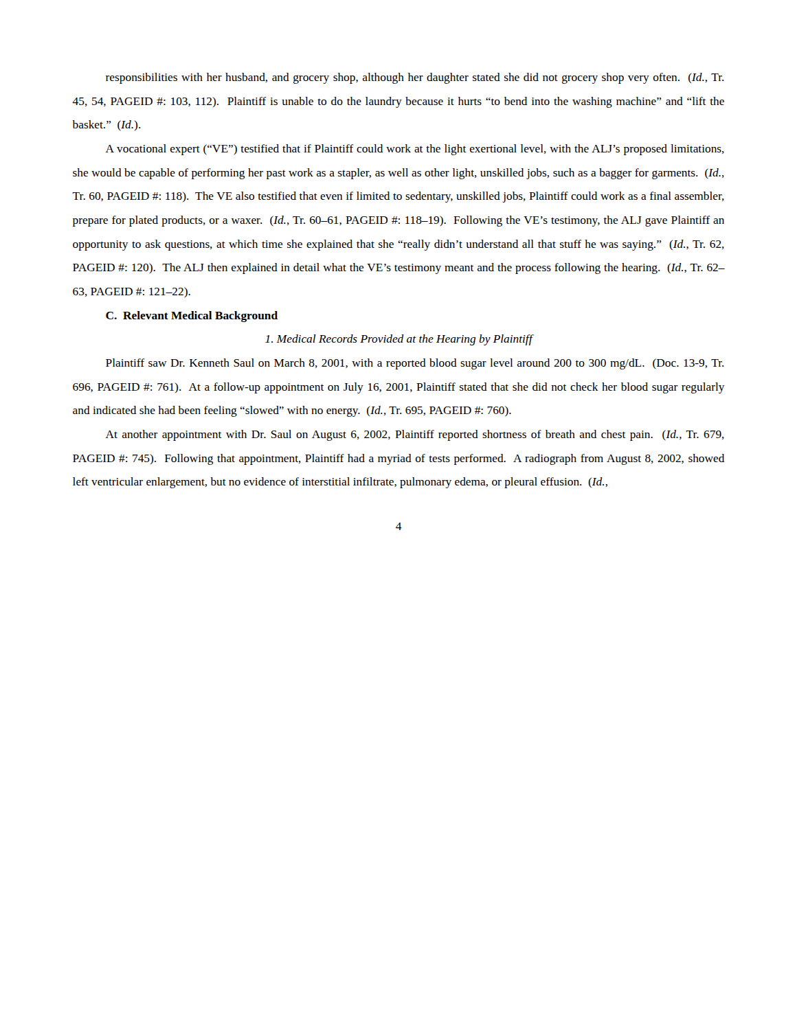responsibilities with her husband, and grocery shop, although her daughter stated she did not grocery shop very often. (Id., Tr. 45, 54, PAGEID #: 103, 112). Plaintiff is unable to do the laundry because it hurts “to bend into the washing machine” and “lift the basket.” (Id.).
A vocational expert (“VE”) testified that if Plaintiff could work at the light exertional level, with the ALJ’s proposed limitations, she would be capable of performing her past work as a stapler, as well as other light, unskilled jobs, such as a bagger for garments. (Id., Tr. 60, PAGEID #: 118). The VE also testified that even if limited to sedentary, unskilled jobs, Plaintiff could work as a final assembler, prepare for plated products, or a waxer. (Id., Tr. 60–61, PAGEID #: 118–19). Following the VE’s testimony, the ALJ gave Plaintiff an opportunity to ask questions, at which time she explained that she “really didn’t understand all that stuff he was saying.” (Id., Tr. 62, PAGEID #: 120). The ALJ then explained in detail what the VE’s testimony meant and the process following the hearing. (Id., Tr. 62–63, PAGEID #: 121–22).
C. Relevant Medical Background
1. Medical Records Provided at the Hearing by Plaintiff
Plaintiff saw Dr. Kenneth Saul on March 8, 2001, with a reported blood sugar level around 200 to 300 mg/dL. (Doc. 13-9, Tr. 696, PAGEID #: 761). At a follow-up appointment on July 16, 2001, Plaintiff stated that she did not check her blood sugar regularly and indicated she had been feeling “slowed” with no energy. (Id., Tr. 695, PAGEID #: 760).
At another appointment with Dr. Saul on August 6, 2002, Plaintiff reported shortness of breath and chest pain. (Id., Tr. 679, PAGEID #: 745). Following that appointment, Plaintiff had a myriad of tests performed. A radiograph from August 8, 2002, showed left ventricular enlargement, but no evidence of interstitial infiltrate, pulmonary edema, or pleural effusion. (Id.,
4